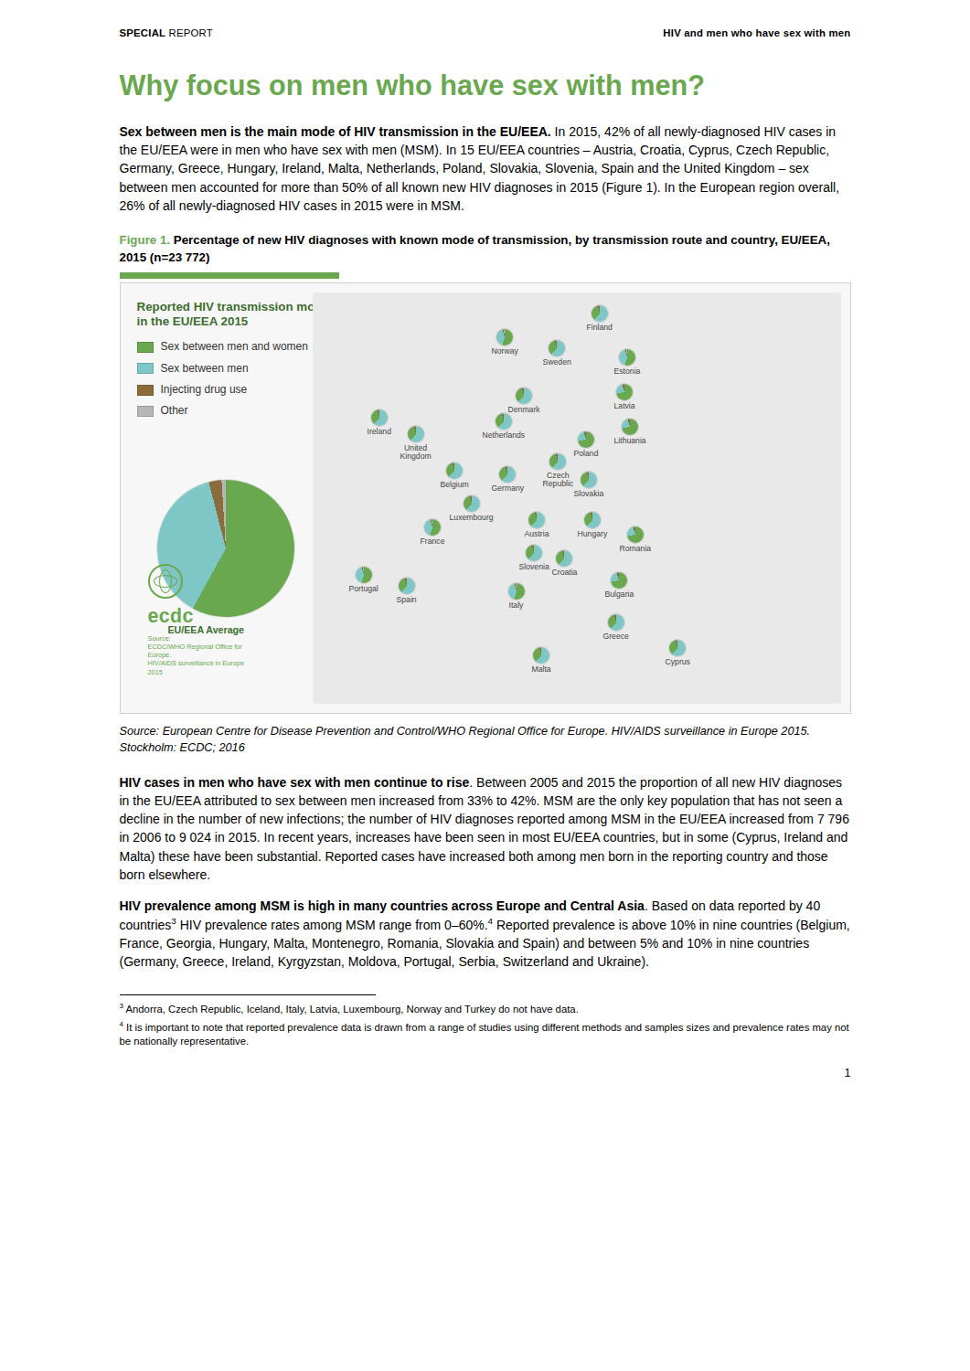SPECIAL REPORT
HIV and men who have sex with men
Why focus on men who have sex with men?
Sex between men is the main mode of HIV transmission in the EU/EEA. In 2015, 42% of all newly-diagnosed HIV cases in the EU/EEA were in men who have sex with men (MSM). In 15 EU/EEA countries – Austria, Croatia, Cyprus, Czech Republic, Germany, Greece, Hungary, Ireland, Malta, Netherlands, Poland, Slovakia, Slovenia, Spain and the United Kingdom – sex between men accounted for more than 50% of all known new HIV diagnoses in 2015 (Figure 1). In the European region overall, 26% of all newly-diagnosed HIV cases in 2015 were in MSM.
Figure 1. Percentage of new HIV diagnoses with known mode of transmission, by transmission route and country, EU/EEA, 2015 (n=23 772)
Reported HIV transmission modes
in the EU/EEA 2015
Sex between men and women
Sex between men
Injecting drug use
Other
EU/EEA Average
ecdc
Source:
ECDC/WHO Regional Office for Europe.
HIV/AIDS surveillance in Europe 2015
Finland
Norway
Sweden
Estonia
Latvia
Lithuania
Denmark
Ireland
United
Kingdom
Netherlands
Poland
Belgium
Germany
Czech
Republic
Slovakia
Luxembourg
France
Austria
Hungary
Romania
Slovenia
Croatia
Portugal
Spain
Italy
Bulgaria
Greece
Malta
Cyprus
Source: European Centre for Disease Prevention and Control/WHO Regional Office for Europe. HIV/AIDS surveillance in Europe 2015. Stockholm: ECDC; 2016
HIV cases in men who have sex with men continue to rise. Between 2005 and 2015 the proportion of all new HIV diagnoses in the EU/EEA attributed to sex between men increased from 33% to 42%. MSM are the only key population that has not seen a decline in the number of new infections; the number of HIV diagnoses reported among MSM in the EU/EEA increased from 7 796 in 2006 to 9 024 in 2015. In recent years, increases have been seen in most EU/EEA countries, but in some (Cyprus, Ireland and Malta) these have been substantial. Reported cases have increased both among men born in the reporting country and those born elsewhere.
HIV prevalence among MSM is high in many countries across Europe and Central Asia. Based on data reported by 40 countries3 HIV prevalence rates among MSM range from 0–60%.4 Reported prevalence is above 10% in nine countries (Belgium, France, Georgia, Hungary, Malta, Montenegro, Romania, Slovakia and Spain) and between 5% and 10% in nine countries (Germany, Greece, Ireland, Kyrgyzstan, Moldova, Portugal, Serbia, Switzerland and Ukraine).
3 Andorra, Czech Republic, Iceland, Italy, Latvia, Luxembourg, Norway and Turkey do not have data.
4 It is important to note that reported prevalence data is drawn from a range of studies using different methods and samples sizes and prevalence rates may not be nationally representative.
1